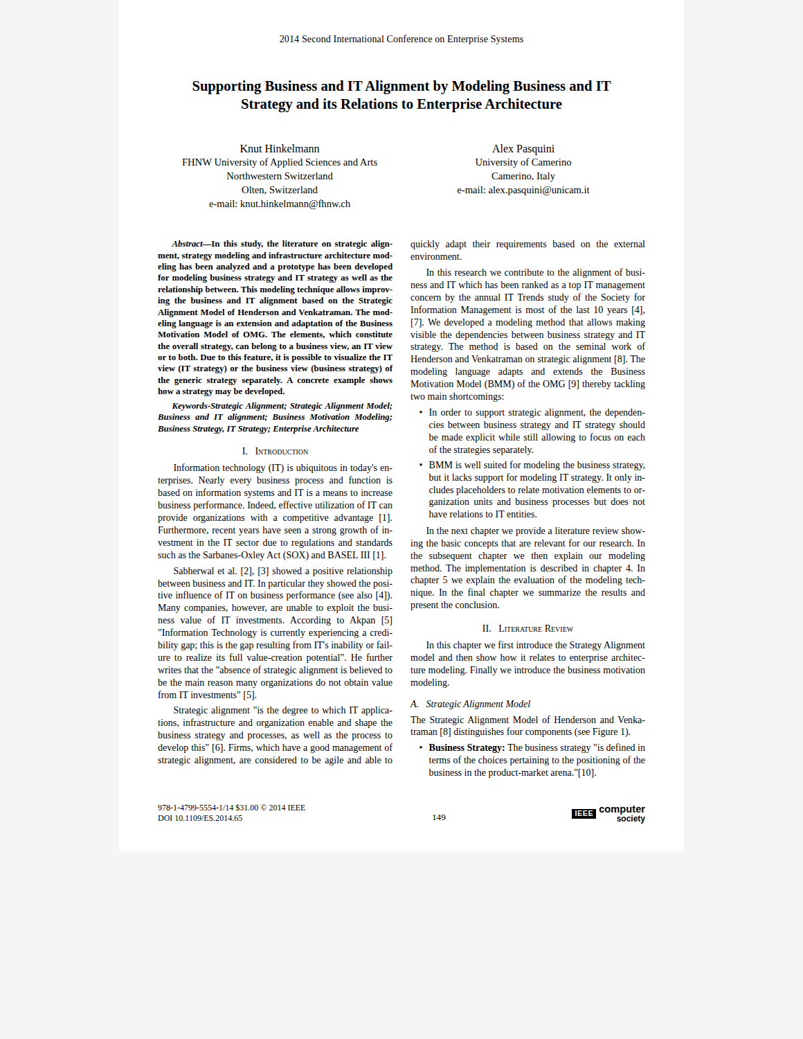2014 Second International Conference on Enterprise Systems
Supporting Business and IT Alignment by Modeling Business and IT Strategy and its Relations to Enterprise Architecture
Knut Hinkelmann
FHNW University of Applied Sciences and Arts
Northwestern Switzerland
Olten, Switzerland
e-mail: knut.hinkelmann@fhnw.ch
Alex Pasquini
University of Camerino
Camerino, Italy
e-mail: alex.pasquini@unicam.it
Abstract—In this study, the literature on strategic alignment, strategy modeling and infrastructure architecture modeling has been analyzed and a prototype has been developed for modeling business strategy and IT strategy as well as the relationship between. This modeling technique allows improving the business and IT alignment based on the Strategic Alignment Model of Henderson and Venkatraman. The modeling language is an extension and adaptation of the Business Motivation Model of OMG. The elements, which constitute the overall strategy, can belong to a business view, an IT view or to both. Due to this feature, it is possible to visualize the IT view (IT strategy) or the business view (business strategy) of the generic strategy separately. A concrete example shows how a strategy may be developed.
Keywords-Strategic Alignment; Strategic Alignment Model; Business and IT alignment; Business Motivation Modeling; Business Strategy, IT Strategy; Enterprise Architecture
I. Introduction
Information technology (IT) is ubiquitous in today's enterprises. Nearly every business process and function is based on information systems and IT is a means to increase business performance. Indeed, effective utilization of IT can provide organizations with a competitive advantage [1]. Furthermore, recent years have seen a strong growth of investment in the IT sector due to regulations and standards such as the Sarbanes-Oxley Act (SOX) and BASEL III [1].
Sabherwal et al. [2], [3] showed a positive relationship between business and IT. In particular they showed the positive influence of IT on business performance (see also [4]). Many companies, however, are unable to exploit the business value of IT investments. According to Akpan [5] "Information Technology is currently experiencing a credibility gap; this is the gap resulting from IT's inability or failure to realize its full value-creation potential". He further writes that the "absence of strategic alignment is believed to be the main reason many organizations do not obtain value from IT investments" [5].
Strategic alignment "is the degree to which IT applications, infrastructure and organization enable and shape the business strategy and processes, as well as the process to develop this" [6]. Firms, which have a good management of strategic alignment, are considered to be agile and able to quickly adapt their requirements based on the external environment.
In this research we contribute to the alignment of business and IT which has been ranked as a top IT management concern by the annual IT Trends study of the Society for Information Management is most of the last 10 years [4], [7]. We developed a modeling method that allows making visible the dependencies between business strategy and IT strategy. The method is based on the seminal work of Henderson and Venkatraman on strategic alignment [8]. The modeling language adapts and extends the Business Motivation Model (BMM) of the OMG [9] thereby tackling two main shortcomings:
In order to support strategic alignment, the dependencies between business strategy and IT strategy should be made explicit while still allowing to focus on each of the strategies separately.
BMM is well suited for modeling the business strategy, but it lacks support for modeling IT strategy. It only includes placeholders to relate motivation elements to organization units and business processes but does not have relations to IT entities.
In the next chapter we provide a literature review showing the basic concepts that are relevant for our research. In the subsequent chapter we then explain our modeling method. The implementation is described in chapter 4. In chapter 5 we explain the evaluation of the modeling technique. In the final chapter we summarize the results and present the conclusion.
II. Literature Review
In this chapter we first introduce the Strategy Alignment model and then show how it relates to enterprise architecture modeling. Finally we introduce the business motivation modeling.
A. Strategic Alignment Model
The Strategic Alignment Model of Henderson and Venka-traman [8] distinguishes four components (see Figure 1).
Business Strategy: The business strategy "is defined in terms of the choices pertaining to the positioning of the business in the product-market arena."[10].
978-1-4799-5554-1/14 $31.00 © 2014 IEEE
DOI 10.1109/ES.2014.65
149
IEEE computersociety